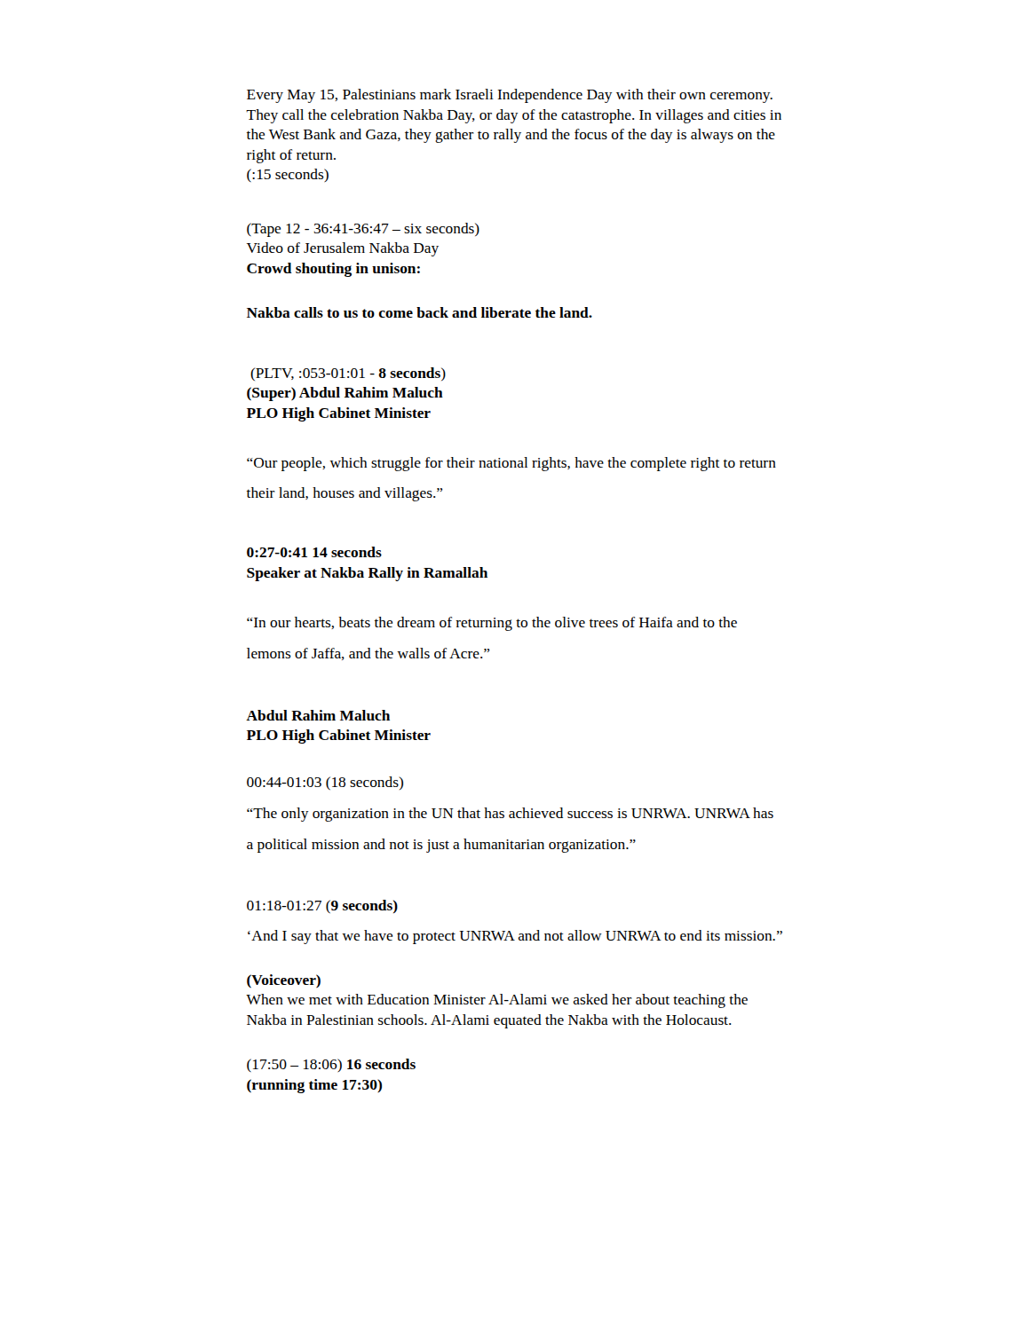Every May 15, Palestinians mark Israeli Independence Day with their own ceremony. They call the celebration Nakba Day, or day of the catastrophe. In villages and cities in the West Bank and Gaza, they gather to rally and the focus of the day is always on the right of return.
(:15 seconds)
(Tape 12 - 36:41-36:47 – six seconds)
Video of Jerusalem Nakba Day
Crowd shouting in unison:
Nakba calls to us to come back and liberate the land.
(PLTV, :053-01:01 - 8 seconds)
(Super) Abdul Rahim Maluch
PLO High Cabinet Minister
“Our people, which struggle for their national rights, have the complete right to return their land, houses and villages.”
0:27-0:41 14 seconds
Speaker at Nakba Rally in Ramallah
“In our hearts, beats the dream of returning to the olive trees of Haifa and to the lemons of Jaffa, and the walls of Acre.”
Abdul Rahim Maluch
PLO High Cabinet Minister
00:44-01:03 (18 seconds)
“The only organization in the UN that has achieved success is UNRWA. UNRWA has a political mission and not is just a humanitarian organization.”
01:18-01:27 (9 seconds)
‘And I say that we have to protect UNRWA and not allow UNRWA to end its mission.”
(Voiceover)
When we met with Education Minister Al-Alami we asked her about teaching the Nakba in Palestinian schools. Al-Alami equated the Nakba with the Holocaust.
(17:50 – 18:06) 16 seconds
(running time 17:30)